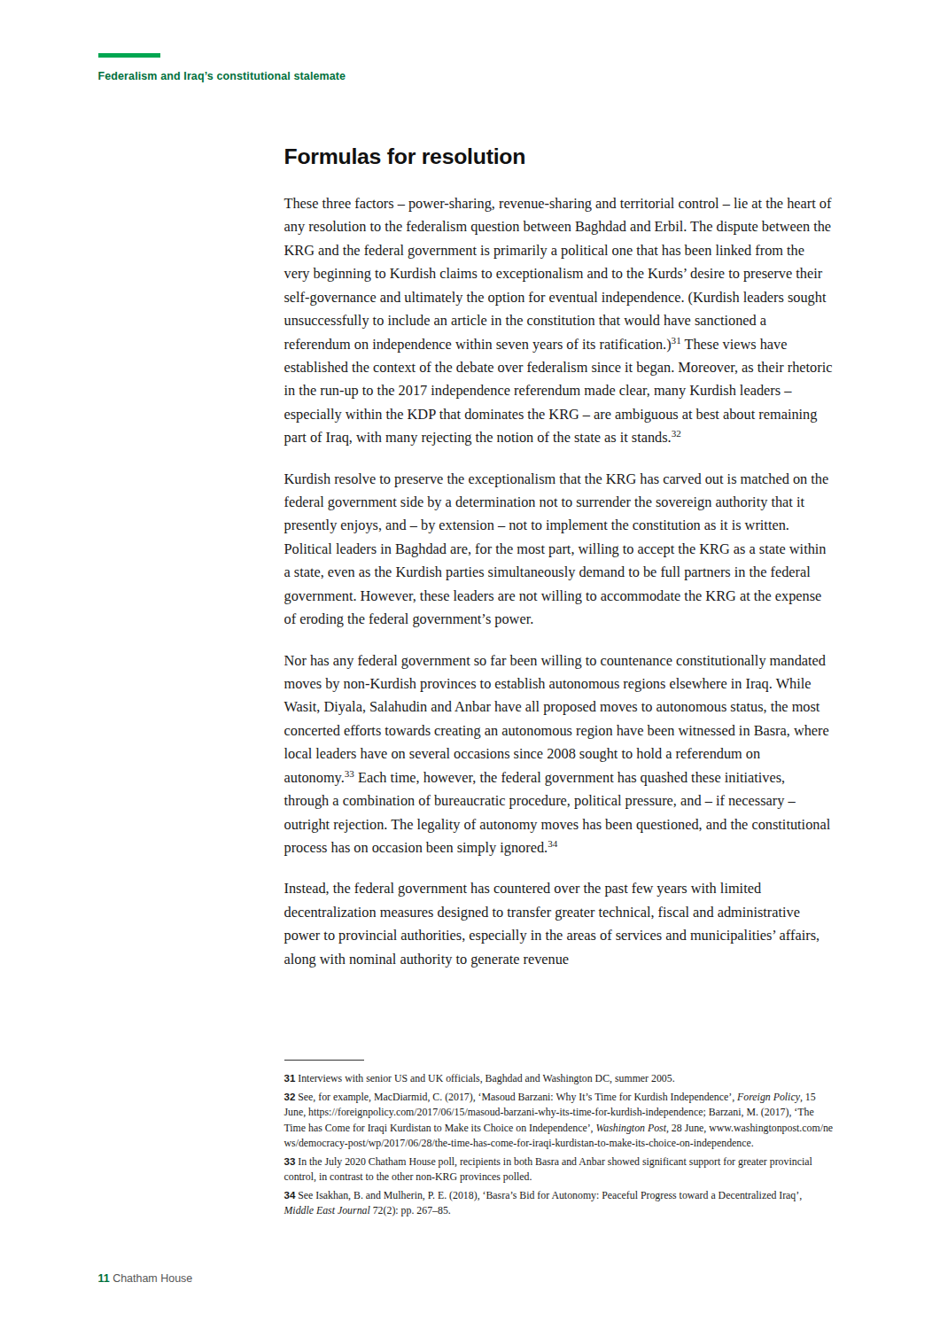Federalism and Iraq’s constitutional stalemate
Formulas for resolution
These three factors – power-sharing, revenue-sharing and territorial control – lie at the heart of any resolution to the federalism question between Baghdad and Erbil. The dispute between the KRG and the federal government is primarily a political one that has been linked from the very beginning to Kurdish claims to exceptionalism and to the Kurds’ desire to preserve their self-governance and ultimately the option for eventual independence. (Kurdish leaders sought unsuccessfully to include an article in the constitution that would have sanctioned a referendum on independence within seven years of its ratification.)31 These views have established the context of the debate over federalism since it began. Moreover, as their rhetoric in the run-up to the 2017 independence referendum made clear, many Kurdish leaders – especially within the KDP that dominates the KRG – are ambiguous at best about remaining part of Iraq, with many rejecting the notion of the state as it stands.32
Kurdish resolve to preserve the exceptionalism that the KRG has carved out is matched on the federal government side by a determination not to surrender the sovereign authority that it presently enjoys, and – by extension – not to implement the constitution as it is written. Political leaders in Baghdad are, for the most part, willing to accept the KRG as a state within a state, even as the Kurdish parties simultaneously demand to be full partners in the federal government. However, these leaders are not willing to accommodate the KRG at the expense of eroding the federal government’s power.
Nor has any federal government so far been willing to countenance constitutionally mandated moves by non-Kurdish provinces to establish autonomous regions elsewhere in Iraq. While Wasit, Diyala, Salahudin and Anbar have all proposed moves to autonomous status, the most concerted efforts towards creating an autonomous region have been witnessed in Basra, where local leaders have on several occasions since 2008 sought to hold a referendum on autonomy.33 Each time, however, the federal government has quashed these initiatives, through a combination of bureaucratic procedure, political pressure, and – if necessary – outright rejection. The legality of autonomy moves has been questioned, and the constitutional process has on occasion been simply ignored.34
Instead, the federal government has countered over the past few years with limited decentralization measures designed to transfer greater technical, fiscal and administrative power to provincial authorities, especially in the areas of services and municipalities’ affairs, along with nominal authority to generate revenue
31 Interviews with senior US and UK officials, Baghdad and Washington DC, summer 2005.
32 See, for example, MacDiarmid, C. (2017), ‘Masoud Barzani: Why It’s Time for Kurdish Independence’, Foreign Policy, 15 June, https://foreignpolicy.com/2017/06/15/masoud-barzani-why-its-time-for-kurdish-independence; Barzani, M. (2017), ‘The Time has Come for Iraqi Kurdistan to Make its Choice on Independence’, Washington Post, 28 June, www.washingtonpost.com/news/democracy-post/wp/2017/06/28/the-time-has-come-for-iraqi-kurdistan-to-make-its-choice-on-independence.
33 In the July 2020 Chatham House poll, recipients in both Basra and Anbar showed significant support for greater provincial control, in contrast to the other non-KRG provinces polled.
34 See Isakhan, B. and Mulherin, P. E. (2018), ‘Basra’s Bid for Autonomy: Peaceful Progress toward a Decentralized Iraq’, Middle East Journal 72(2): pp. 267–85.
11 Chatham House